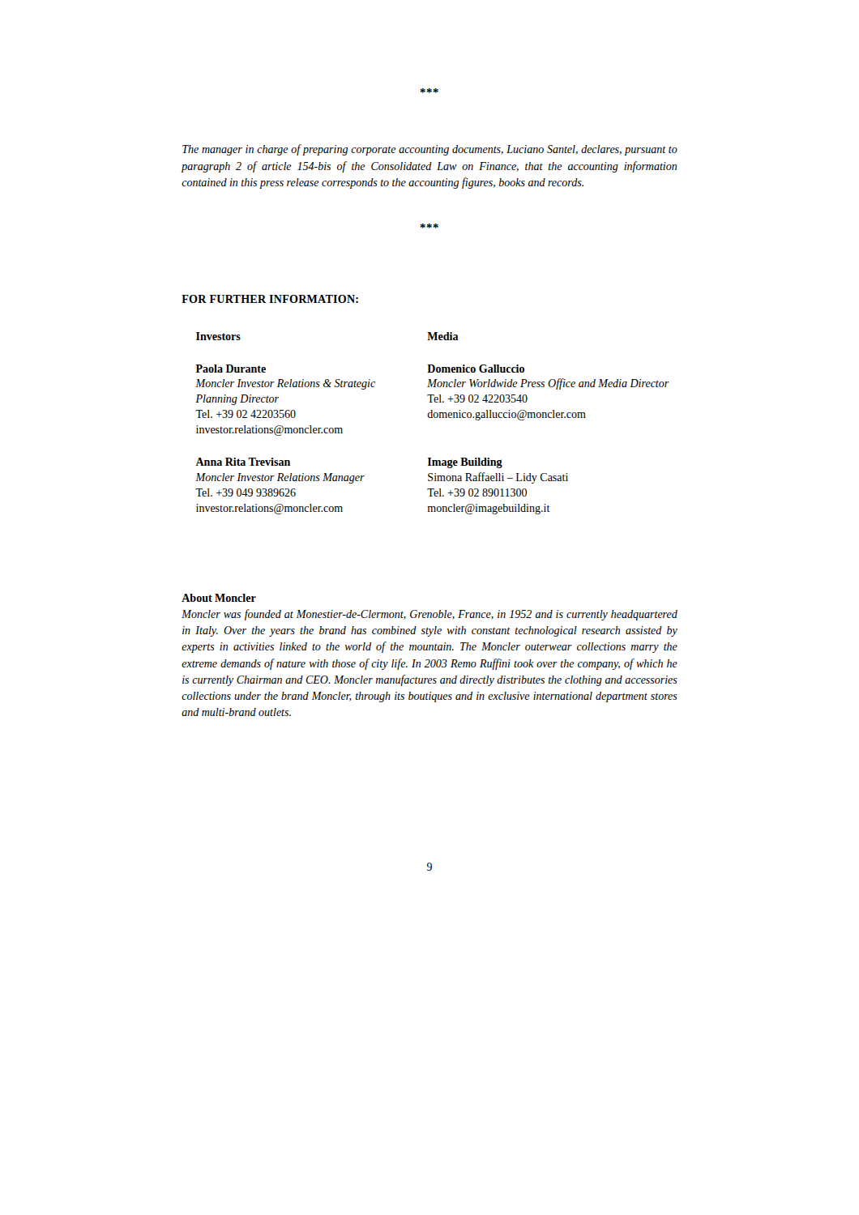***
The manager in charge of preparing corporate accounting documents, Luciano Santel, declares, pursuant to paragraph 2 of article 154-bis of the Consolidated Law on Finance, that the accounting information contained in this press release corresponds to the accounting figures, books and records.
***
FOR FURTHER INFORMATION:
| Investors | Media |
| Paola Durante Moncler Investor Relations & Strategic Planning Director Tel. +39 02 42203560 investor.relations@moncler.com | Domenico Galluccio Moncler Worldwide Press Office and Media Director Tel. +39 02 42203540 domenico.galluccio@moncler.com |
| Anna Rita Trevisan Moncler Investor Relations Manager Tel. +39 049 9389626 investor.relations@moncler.com | Image Building Simona Raffaelli – Lidy Casati Tel. +39 02 89011300 moncler@imagebuilding.it |
About Moncler
Moncler was founded at Monestier-de-Clermont, Grenoble, France, in 1952 and is currently headquartered in Italy. Over the years the brand has combined style with constant technological research assisted by experts in activities linked to the world of the mountain. The Moncler outerwear collections marry the extreme demands of nature with those of city life. In 2003 Remo Ruffini took over the company, of which he is currently Chairman and CEO. Moncler manufactures and directly distributes the clothing and accessories collections under the brand Moncler, through its boutiques and in exclusive international department stores and multi-brand outlets.
9